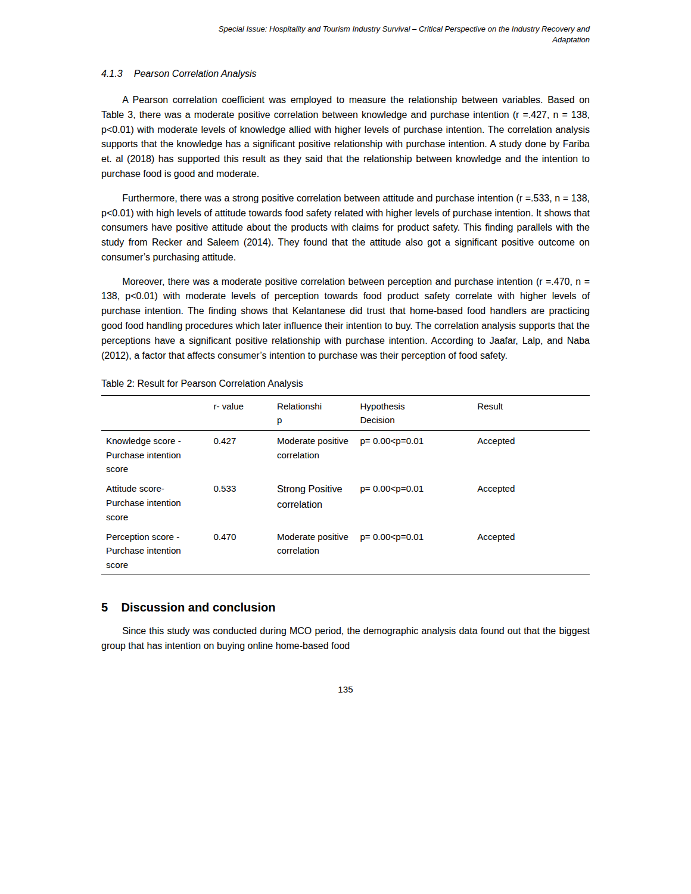Special Issue: Hospitality and Tourism Industry Survival – Critical Perspective on the Industry Recovery and
Adaptation
4.1.3 Pearson Correlation Analysis
A Pearson correlation coefficient was employed to measure the relationship between variables. Based on Table 3, there was a moderate positive correlation between knowledge and purchase intention (r =.427, n = 138, p<0.01) with moderate levels of knowledge allied with higher levels of purchase intention. The correlation analysis supports that the knowledge has a significant positive relationship with purchase intention. A study done by Fariba et. al (2018) has supported this result as they said that the relationship between knowledge and the intention to purchase food is good and moderate.
Furthermore, there was a strong positive correlation between attitude and purchase intention (r =.533, n = 138, p<0.01) with high levels of attitude towards food safety related with higher levels of purchase intention. It shows that consumers have positive attitude about the products with claims for product safety. This finding parallels with the study from Recker and Saleem (2014). They found that the attitude also got a significant positive outcome on consumer’s purchasing attitude.
Moreover, there was a moderate positive correlation between perception and purchase intention (r =.470, n = 138, p<0.01) with moderate levels of perception towards food product safety correlate with higher levels of purchase intention. The finding shows that Kelantanese did trust that home-based food handlers are practicing good food handling procedures which later influence their intention to buy. The correlation analysis supports that the perceptions have a significant positive relationship with purchase intention. According to Jaafar, Lalp, and Naba (2012), a factor that affects consumer’s intention to purchase was their perception of food safety.
Table 2: Result for Pearson Correlation Analysis
| | r- value | Relationshi p | Hypothesis Decision | Result |
| --- | --- | --- | --- | --- |
| Knowledge score - Purchase intention score | 0.427 | Moderate positive correlation | p= 0.00<p=0.01 | Accepted |
| Attitude score- Purchase intention score | 0.533 | Strong Positive correlation | p= 0.00<p=0.01 | Accepted |
| Perception score - Purchase intention score | 0.470 | Moderate positive correlation | p= 0.00<p=0.01 | Accepted |
5 Discussion and conclusion
Since this study was conducted during MCO period, the demographic analysis data found out that the biggest group that has intention on buying online home-based food
135